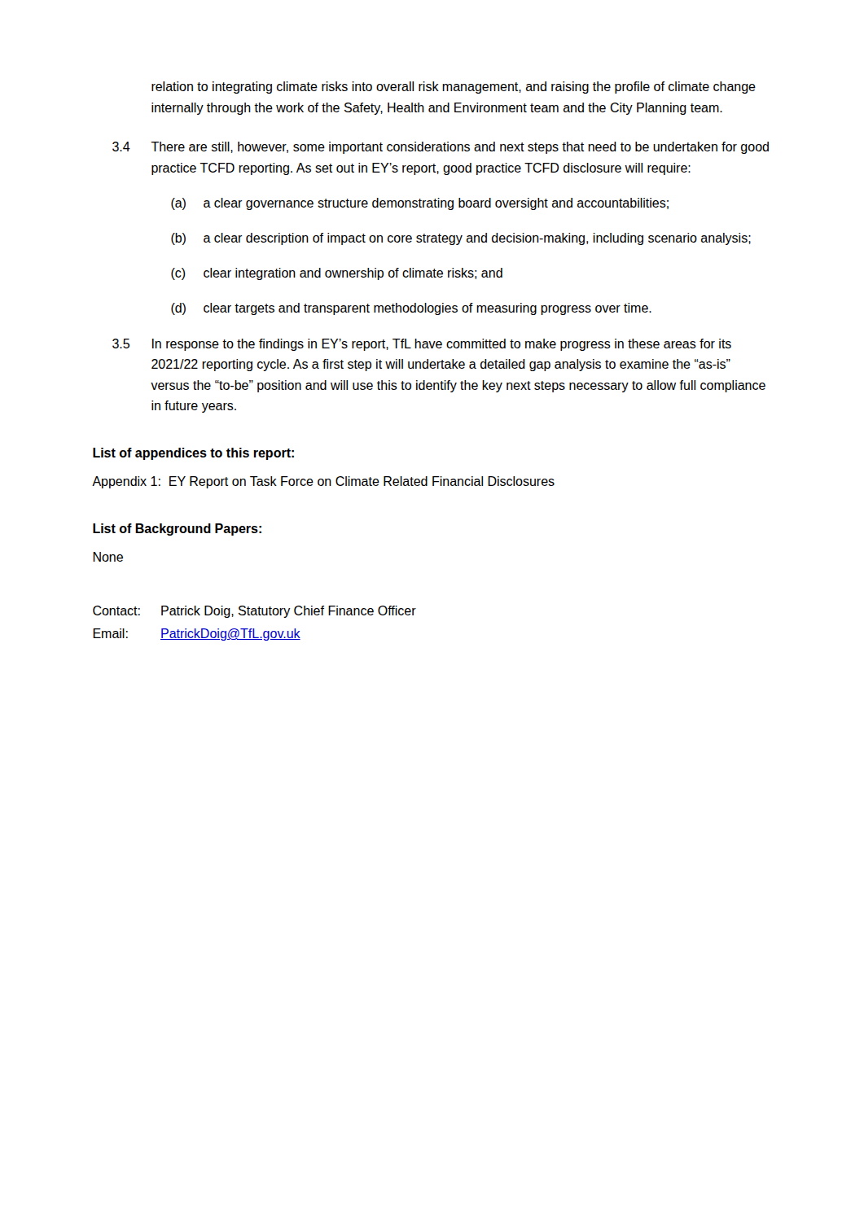relation to integrating climate risks into overall risk management, and raising the profile of climate change internally through the work of the Safety, Health and Environment team and the City Planning team.
3.4
There are still, however, some important considerations and next steps that need to be undertaken for good practice TCFD reporting. As set out in EY’s report, good practice TCFD disclosure will require:
(a)
a clear governance structure demonstrating board oversight and accountabilities;
(b)
a clear description of impact on core strategy and decision-making, including scenario analysis;
(c)
clear integration and ownership of climate risks; and
(d)
clear targets and transparent methodologies of measuring progress over time.
3.5
In response to the findings in EY’s report, TfL have committed to make progress in these areas for its 2021/22 reporting cycle. As a first step it will undertake a detailed gap analysis to examine the “as-is” versus the “to-be” position and will use this to identify the key next steps necessary to allow full compliance in future years.
List of appendices to this report:
Appendix 1: EY Report on Task Force on Climate Related Financial Disclosures
List of Background Papers:
None
| Contact: | Patrick Doig, Statutory Chief Finance Officer |
| Email: | PatrickDoig@TfL.gov.uk |